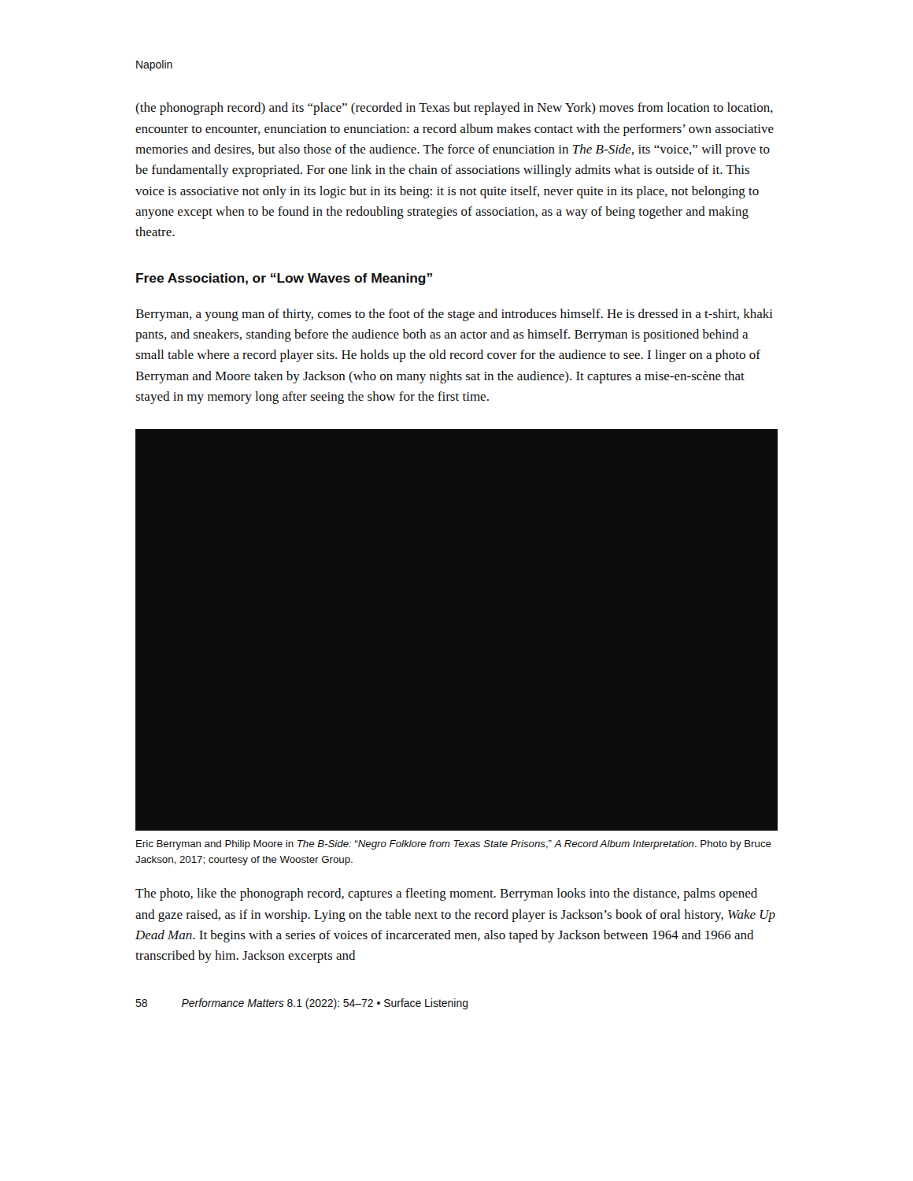Napolin
(the phonograph record) and its “place” (recorded in Texas but replayed in New York) moves from location to location, encounter to encounter, enunciation to enunciation: a record album makes contact with the performers’ own associative memories and desires, but also those of the audience. The force of enunciation in The B-Side, its “voice,” will prove to be fundamentally expropriated. For one link in the chain of associations willingly admits what is outside of it. This voice is associative not only in its logic but in its being: it is not quite itself, never quite in its place, not belonging to anyone except when to be found in the redoubling strategies of association, as a way of being together and making theatre.
Free Association, or “Low Waves of Meaning”
Berryman, a young man of thirty, comes to the foot of the stage and introduces himself. He is dressed in a t-shirt, khaki pants, and sneakers, standing before the audience both as an actor and as himself. Berryman is positioned behind a small table where a record player sits. He holds up the old record cover for the audience to see. I linger on a photo of Berryman and Moore taken by Jackson (who on many nights sat in the audience). It captures a mise-en-scène that stayed in my memory long after seeing the show for the first time.
Eric Berryman and Philip Moore in The B-Side: “Negro Folklore from Texas State Prisons,” A Record Album Interpretation. Photo by Bruce Jackson, 2017; courtesy of the Wooster Group.
The photo, like the phonograph record, captures a fleeting moment. Berryman looks into the distance, palms opened and gaze raised, as if in worship. Lying on the table next to the record player is Jackson’s book of oral history, Wake Up Dead Man. It begins with a series of voices of incarcerated men, also taped by Jackson between 1964 and 1966 and transcribed by him. Jackson excerpts and
58 Performance Matters 8.1 (2022): 54–72 • Surface Listening